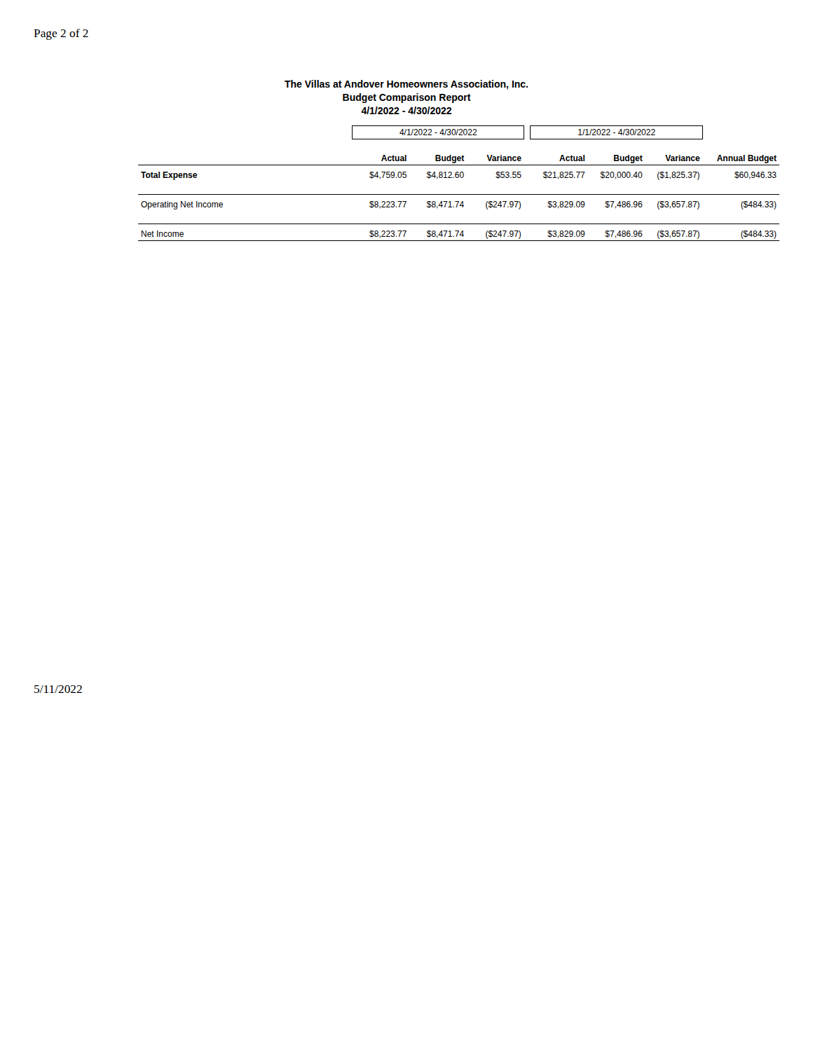Page 2 of 2
The Villas at Andover Homeowners Association, Inc.
Budget Comparison Report
4/1/2022 - 4/30/2022
| | 4/1/2022 - 4/30/2022 | | 1/1/2022 - 4/30/2022 | |
| | Actual | Budget | Variance | | Actual | Budget | Variance | Annual Budget |
| Total Expense | $4,759.05 | $4,812.60 | $53.55 | | $21,825.77 | $20,000.40 | ($1,825.37) | $60,946.33 |
| Operating Net Income | $8,223.77 | $8,471.74 | ($247.97) | | $3,829.09 | $7,486.96 | ($3,657.87) | ($484.33) |
| Net Income | $8,223.77 | $8,471.74 | ($247.97) | | $3,829.09 | $7,486.96 | ($3,657.87) | ($484.33) |
5/11/2022